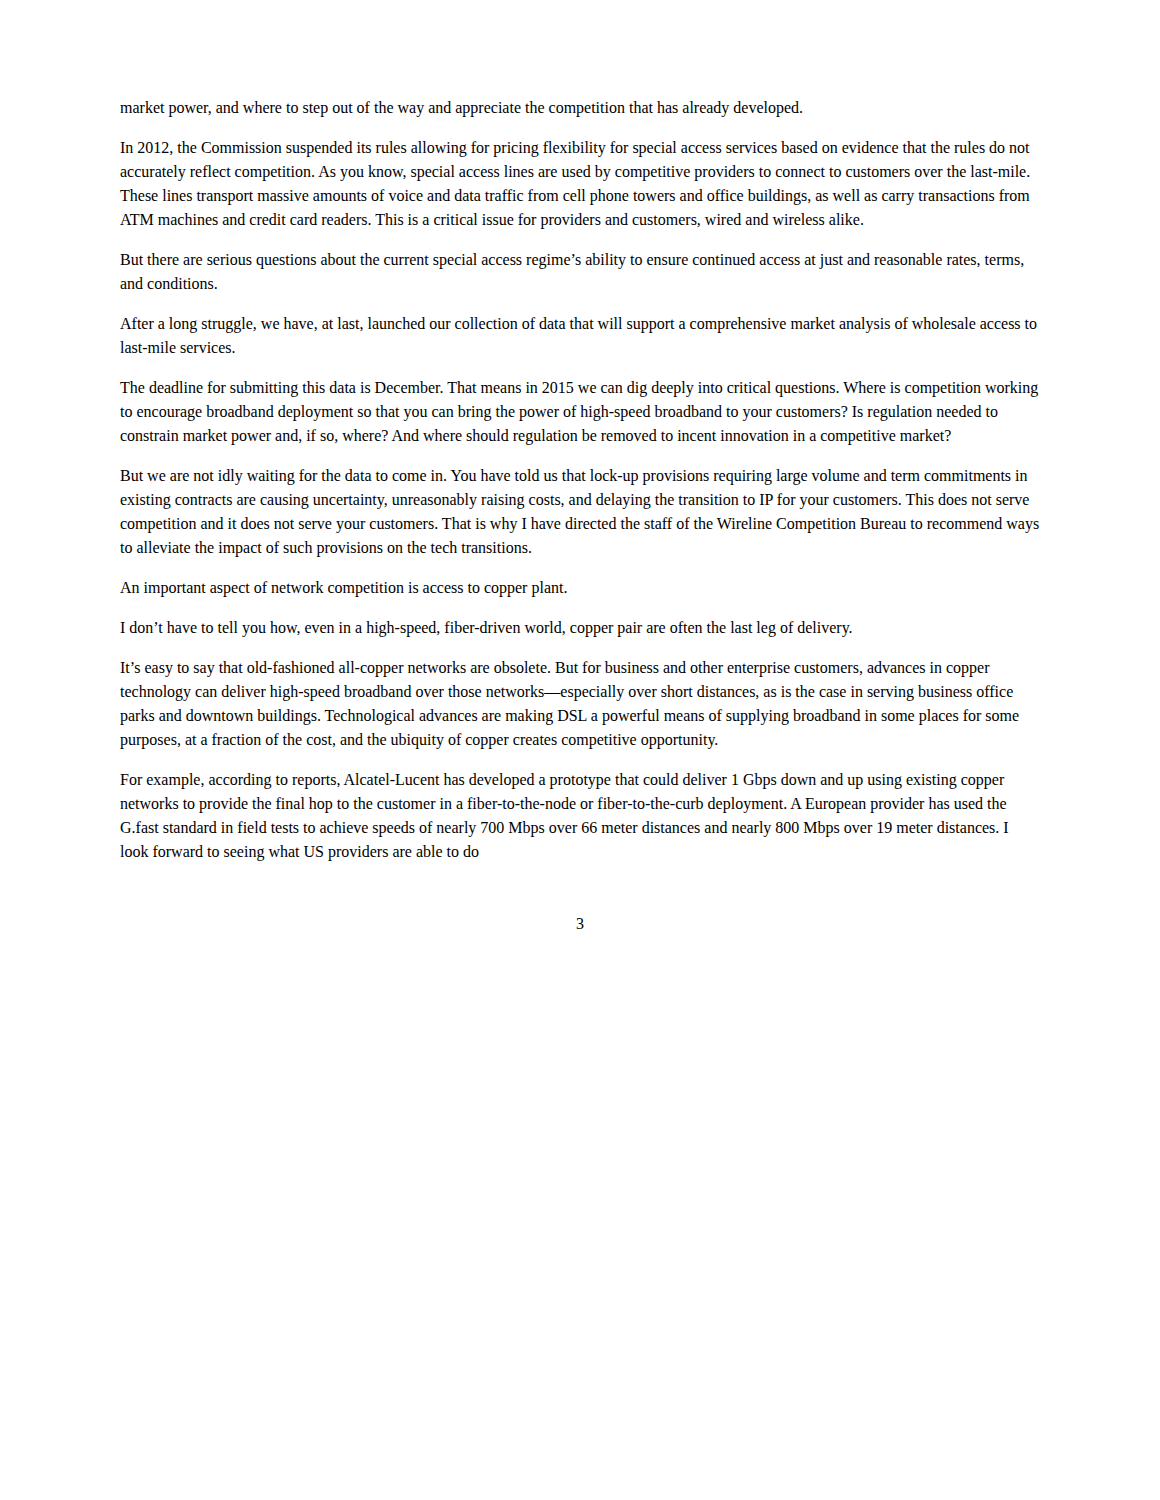market power, and where to step out of the way and appreciate the competition that has already developed.
In 2012, the Commission suspended its rules allowing for pricing flexibility for special access services based on evidence that the rules do not accurately reflect competition. As you know, special access lines are used by competitive providers to connect to customers over the last-mile. These lines transport massive amounts of voice and data traffic from cell phone towers and office buildings, as well as carry transactions from ATM machines and credit card readers. This is a critical issue for providers and customers, wired and wireless alike.
But there are serious questions about the current special access regime’s ability to ensure continued access at just and reasonable rates, terms, and conditions.
After a long struggle, we have, at last, launched our collection of data that will support a comprehensive market analysis of wholesale access to last-mile services.
The deadline for submitting this data is December. That means in 2015 we can dig deeply into critical questions. Where is competition working to encourage broadband deployment so that you can bring the power of high-speed broadband to your customers? Is regulation needed to constrain market power and, if so, where? And where should regulation be removed to incent innovation in a competitive market?
But we are not idly waiting for the data to come in. You have told us that lock-up provisions requiring large volume and term commitments in existing contracts are causing uncertainty, unreasonably raising costs, and delaying the transition to IP for your customers. This does not serve competition and it does not serve your customers. That is why I have directed the staff of the Wireline Competition Bureau to recommend ways to alleviate the impact of such provisions on the tech transitions.
An important aspect of network competition is access to copper plant.
I don’t have to tell you how, even in a high-speed, fiber-driven world, copper pair are often the last leg of delivery.
It’s easy to say that old-fashioned all-copper networks are obsolete. But for business and other enterprise customers, advances in copper technology can deliver high-speed broadband over those networks—especially over short distances, as is the case in serving business office parks and downtown buildings. Technological advances are making DSL a powerful means of supplying broadband in some places for some purposes, at a fraction of the cost, and the ubiquity of copper creates competitive opportunity.
For example, according to reports, Alcatel-Lucent has developed a prototype that could deliver 1 Gbps down and up using existing copper networks to provide the final hop to the customer in a fiber-to-the-node or fiber-to-the-curb deployment. A European provider has used the G.fast standard in field tests to achieve speeds of nearly 700 Mbps over 66 meter distances and nearly 800 Mbps over 19 meter distances. I look forward to seeing what US providers are able to do
3